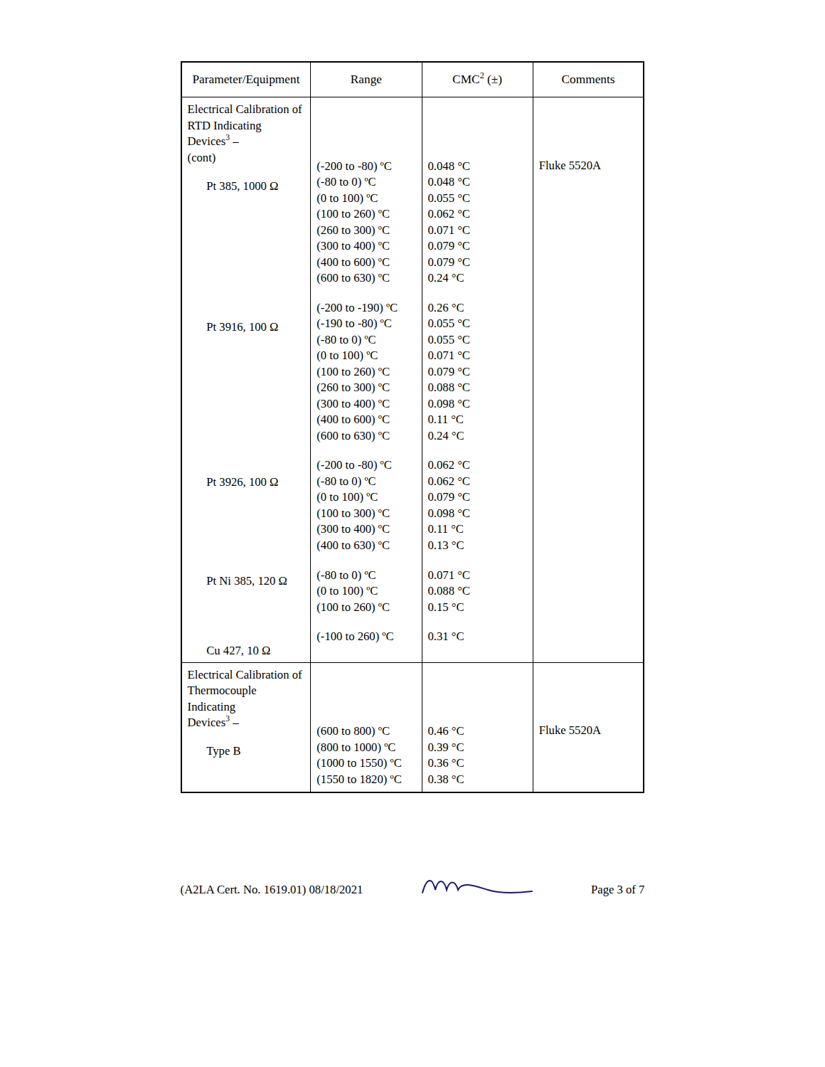| Parameter/Equipment | Range | CMC 2 (±) | Comments |
| --- | --- | --- | --- |
| Electrical Calibration of RTD Indicating Devices 3 – (cont) Pt 385, 1000 Ω x x x x x x x Pt 3916, 100 Ω x x x x x x x x Pt 3926, 100 Ω x x x x Pt Ni 385, 120 Ω x x Cu 427, 10 Ω | x x x (-200 to -80) ºC (-80 to 0) ºC (0 to 100) ºC (100 to 260) ºC (260 to 300) ºC (300 to 400) ºC (400 to 600) ºC (600 to 630) ºC (-200 to -190) ºC (-190 to -80) ºC (-80 to 0) ºC (0 to 100) ºC (100 to 260) ºC (260 to 300) ºC (300 to 400) ºC (400 to 600) ºC (600 to 630) ºC (-200 to -80) ºC (-80 to 0) ºC (0 to 100) ºC (100 to 300) ºC (300 to 400) ºC (400 to 630) ºC (-80 to 0) ºC (0 to 100) ºC (100 to 260) ºC (-100 to 260) ºC | x x x 0.048 °C 0.048 °C 0.055 °C 0.062 °C 0.071 °C 0.079 °C 0.079 °C 0.24 °C 0.26 °C 0.055 °C 0.055 °C 0.071 °C 0.079 °C 0.088 °C 0.098 °C 0.11 °C 0.24 °C 0.062 °C 0.062 °C 0.079 °C 0.098 °C 0.11 °C 0.13 °C 0.071 °C 0.088 °C 0.15 °C 0.31 °C | x x x Fluke 5520A |
| Electrical Calibration of Thermocouple Indicating Devices 3 – Type B | x x x (600 to 800) ºC (800 to 1000) ºC (1000 to 1550) ºC (1550 to 1820) ºC | x x x 0.46 °C 0.39 °C 0.36 °C 0.38 °C | x x x Fluke 5520A |
(A2LA Cert. No. 1619.01) 08/18/2021
Page 3 of 7